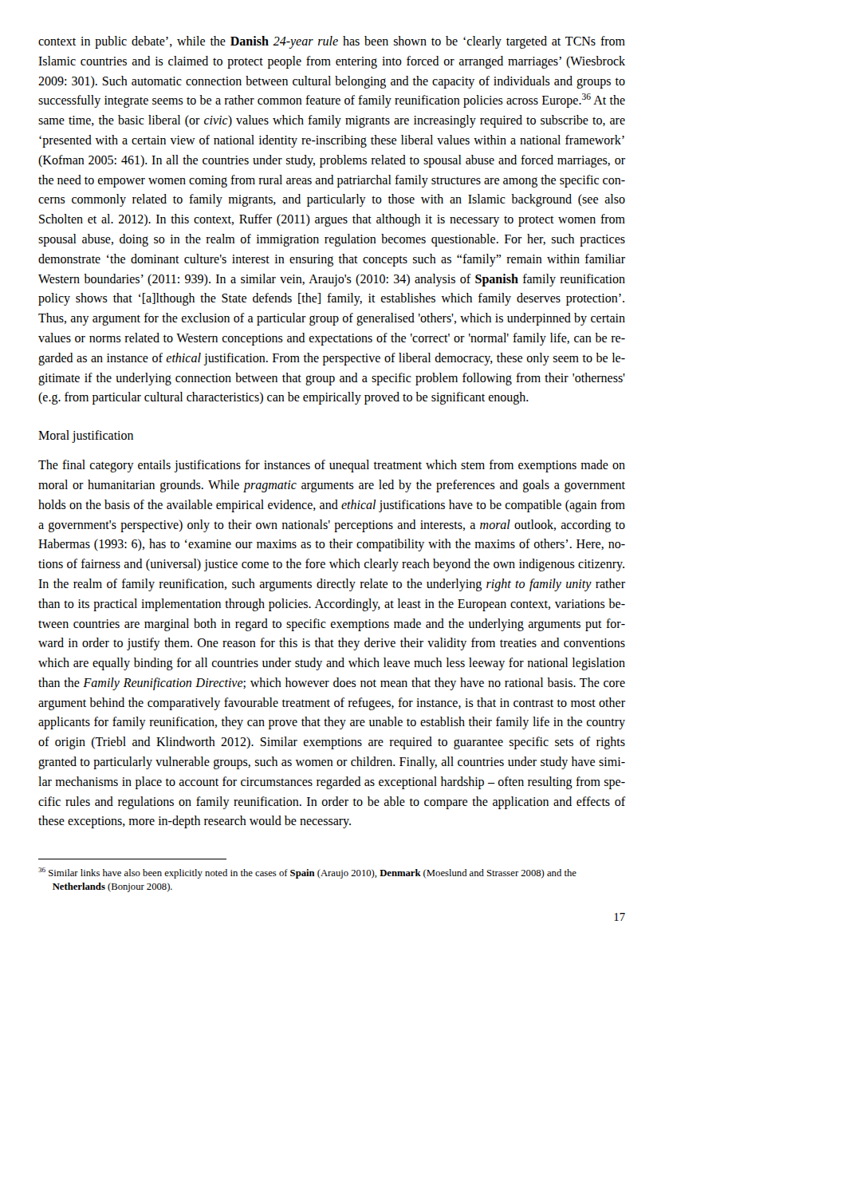context in public debate’, while the Danish 24-year rule has been shown to be ‘clearly targeted at TCNs from Islamic countries and is claimed to protect people from entering into forced or arranged marriages’ (Wiesbrock 2009: 301). Such automatic connection between cultural belonging and the capacity of individuals and groups to successfully integrate seems to be a rather common feature of family reunification policies across Europe.36 At the same time, the basic liberal (or civic) values which family migrants are increasingly required to subscribe to, are ‘presented with a certain view of national identity re-inscribing these liberal values within a national framework’ (Kofman 2005: 461). In all the countries under study, problems related to spousal abuse and forced marriages, or the need to empower women coming from rural areas and patriarchal family structures are among the specific concerns commonly related to family migrants, and particularly to those with an Islamic background (see also Scholten et al. 2012). In this context, Ruffer (2011) argues that although it is necessary to protect women from spousal abuse, doing so in the realm of immigration regulation becomes questionable. For her, such practices demonstrate ‘the dominant culture's interest in ensuring that concepts such as “family” remain within familiar Western boundaries’ (2011: 939). In a similar vein, Araujo's (2010: 34) analysis of Spanish family reunification policy shows that ‘[a]lthough the State defends [the] family, it establishes which family deserves protection’. Thus, any argument for the exclusion of a particular group of generalised 'others', which is underpinned by certain values or norms related to Western conceptions and expectations of the 'correct' or 'normal' family life, can be regarded as an instance of ethical justification. From the perspective of liberal democracy, these only seem to be legitimate if the underlying connection between that group and a specific problem following from their 'otherness' (e.g. from particular cultural characteristics) can be empirically proved to be significant enough.
Moral justification
The final category entails justifications for instances of unequal treatment which stem from exemptions made on moral or humanitarian grounds. While pragmatic arguments are led by the preferences and goals a government holds on the basis of the available empirical evidence, and ethical justifications have to be compatible (again from a government's perspective) only to their own nationals' perceptions and interests, a moral outlook, according to Habermas (1993: 6), has to ‘examine our maxims as to their compatibility with the maxims of others’. Here, notions of fairness and (universal) justice come to the fore which clearly reach beyond the own indigenous citizenry. In the realm of family reunification, such arguments directly relate to the underlying right to family unity rather than to its practical implementation through policies. Accordingly, at least in the European context, variations between countries are marginal both in regard to specific exemptions made and the underlying arguments put forward in order to justify them. One reason for this is that they derive their validity from treaties and conventions which are equally binding for all countries under study and which leave much less leeway for national legislation than the Family Reunification Directive; which however does not mean that they have no rational basis. The core argument behind the comparatively favourable treatment of refugees, for instance, is that in contrast to most other applicants for family reunification, they can prove that they are unable to establish their family life in the country of origin (Triebl and Klindworth 2012). Similar exemptions are required to guarantee specific sets of rights granted to particularly vulnerable groups, such as women or children. Finally, all countries under study have similar mechanisms in place to account for circumstances regarded as exceptional hardship – often resulting from specific rules and regulations on family reunification. In order to be able to compare the application and effects of these exceptions, more in-depth research would be necessary.
36 Similar links have also been explicitly noted in the cases of Spain (Araujo 2010), Denmark (Moeslund and Strasser 2008) and the Netherlands (Bonjour 2008).
17